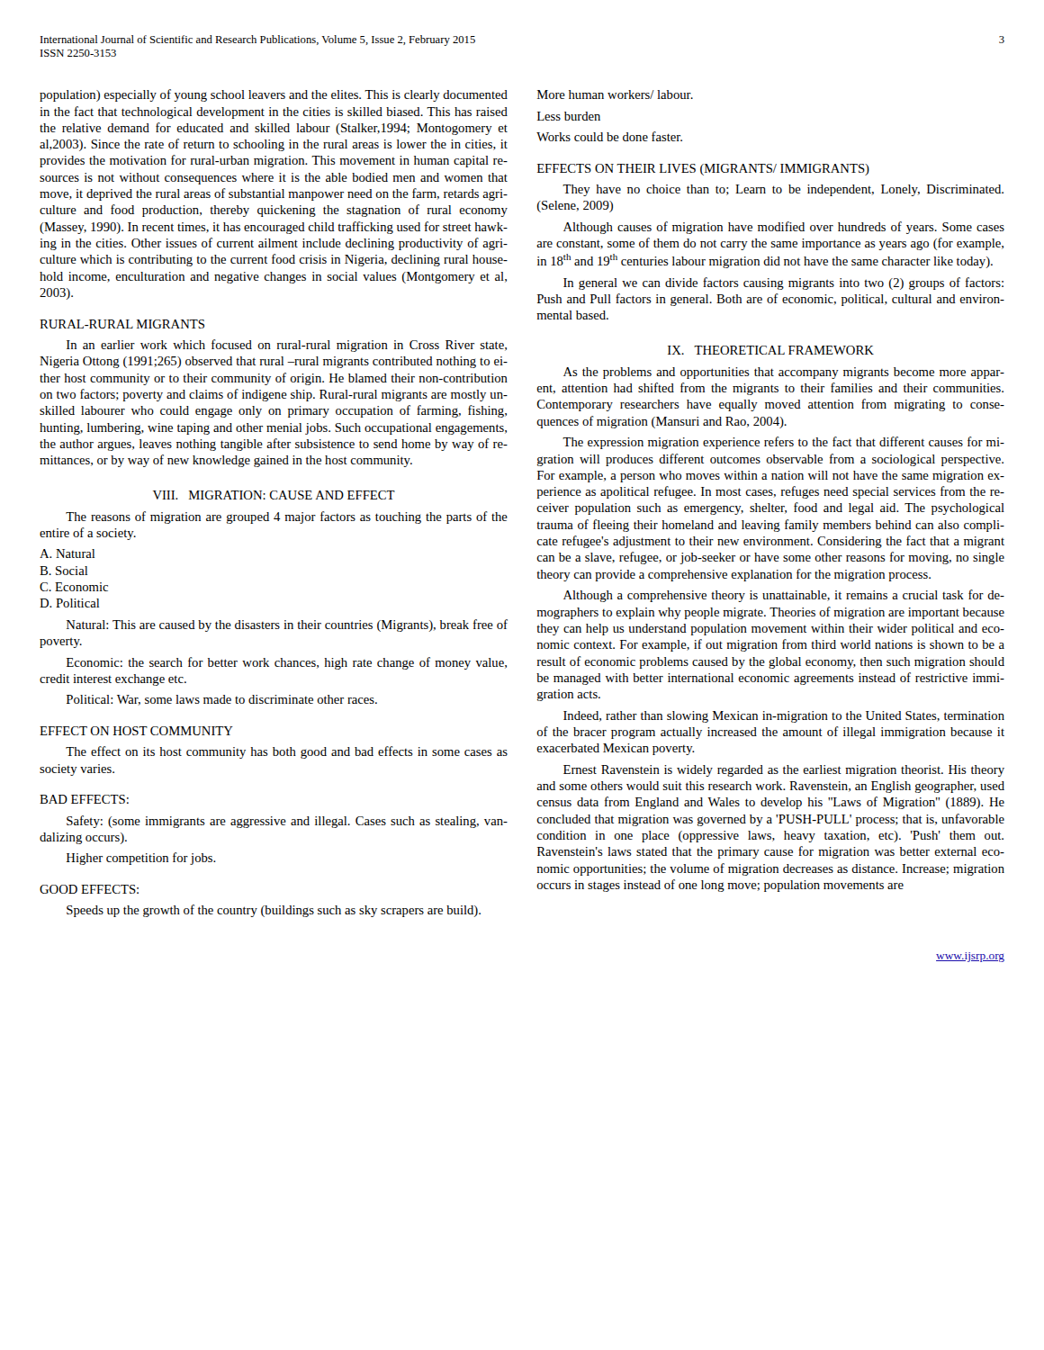International Journal of Scientific and Research Publications, Volume 5, Issue 2, February 2015
ISSN 2250-3153
3
population) especially of young school leavers and the elites. This is clearly documented in the fact that technological development in the cities is skilled biased. This has raised the relative demand for educated and skilled labour (Stalker,1994; Montogomery et al,2003). Since the rate of return to schooling in the rural areas is lower the in cities, it provides the motivation for rural-urban migration. This movement in human capital resources is not without consequences where it is the able bodied men and women that move, it deprived the rural areas of substantial manpower need on the farm, retards agriculture and food production, thereby quickening the stagnation of rural economy (Massey, 1990). In recent times, it has encouraged child trafficking used for street hawking in the cities. Other issues of current ailment include declining productivity of agriculture which is contributing to the current food crisis in Nigeria, declining rural household income, enculturation and negative changes in social values (Montgomery et al, 2003).
RURAL-RURAL MIGRANTS
In an earlier work which focused on rural-rural migration in Cross River state, Nigeria Ottong (1991;265) observed that rural –rural migrants contributed nothing to either host community or to their community of origin. He blamed their non-contribution on two factors; poverty and claims of indigene ship. Rural-rural migrants are mostly unskilled labourer who could engage only on primary occupation of farming, fishing, hunting, lumbering, wine taping and other menial jobs. Such occupational engagements, the author argues, leaves nothing tangible after subsistence to send home by way of remittances, or by way of new knowledge gained in the host community.
VIII. MIGRATION: CAUSE AND EFFECT
The reasons of migration are grouped 4 major factors as touching the parts of the entire of a society.
A. Natural
B. Social
C. Economic
D. Political
Natural: This are caused by the disasters in their countries (Migrants), break free of poverty.
Economic: the search for better work chances, high rate change of money value, credit interest exchange etc.
Political: War, some laws made to discriminate other races.
EFFECT ON HOST COMMUNITY
The effect on its host community has both good and bad effects in some cases as society varies.
BAD EFFECTS:
Safety: (some immigrants are aggressive and illegal. Cases such as stealing, vandalizing occurs).
Higher competition for jobs.
GOOD EFFECTS:
Speeds up the growth of the country (buildings such as sky scrapers are build).
More human workers/ labour.
Less burden
Works could be done faster.
EFFECTS ON THEIR LIVES (MIGRANTS/ IMMIGRANTS)
They have no choice than to; Learn to be independent, Lonely, Discriminated. (Selene, 2009)
Although causes of migration have modified over hundreds of years. Some cases are constant, some of them do not carry the same importance as years ago (for example, in 18th and 19th centuries labour migration did not have the same character like today).
In general we can divide factors causing migrants into two (2) groups of factors: Push and Pull factors in general. Both are of economic, political, cultural and environmental based.
IX. THEORETICAL FRAMEWORK
As the problems and opportunities that accompany migrants become more apparent, attention had shifted from the migrants to their families and their communities. Contemporary researchers have equally moved attention from migrating to consequences of migration (Mansuri and Rao, 2004).
The expression migration experience refers to the fact that different causes for migration will produces different outcomes observable from a sociological perspective. For example, a person who moves within a nation will not have the same migration experience as apolitical refugee. In most cases, refuges need special services from the receiver population such as emergency, shelter, food and legal aid. The psychological trauma of fleeing their homeland and leaving family members behind can also complicate refugee's adjustment to their new environment. Considering the fact that a migrant can be a slave, refugee, or job-seeker or have some other reasons for moving, no single theory can provide a comprehensive explanation for the migration process.
Although a comprehensive theory is unattainable, it remains a crucial task for demographers to explain why people migrate. Theories of migration are important because they can help us understand population movement within their wider political and economic context. For example, if out migration from third world nations is shown to be a result of economic problems caused by the global economy, then such migration should be managed with better international economic agreements instead of restrictive immigration acts.
Indeed, rather than slowing Mexican in-migration to the United States, termination of the bracer program actually increased the amount of illegal immigration because it exacerbated Mexican poverty.
Ernest Ravenstein is widely regarded as the earliest migration theorist. His theory and some others would suit this research work. Ravenstein, an English geographer, used census data from England and Wales to develop his ''Laws of Migration'' (1889). He concluded that migration was governed by a 'PUSH-PULL' process; that is, unfavorable condition in one place (oppressive laws, heavy taxation, etc). 'Push' them out. Ravenstein's laws stated that the primary cause for migration was better external economic opportunities; the volume of migration decreases as distance. Increase; migration occurs in stages instead of one long move; population movements are
www.ijsrp.org